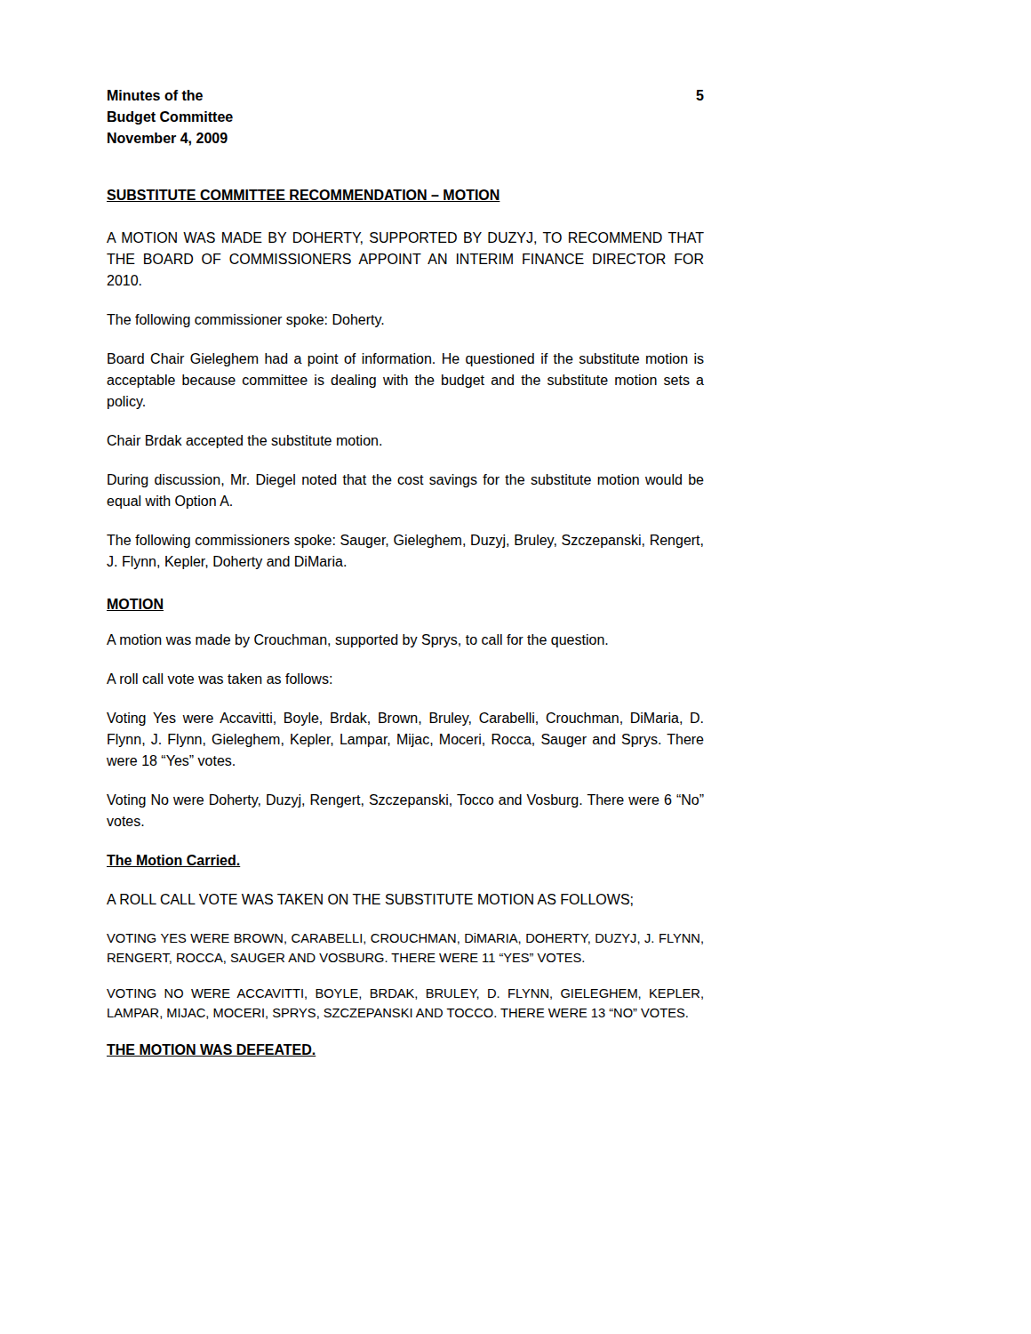5
Minutes of the
Budget Committee
November 4, 2009
SUBSTITUTE COMMITTEE RECOMMENDATION – MOTION
A MOTION WAS MADE BY DOHERTY, SUPPORTED BY DUZYJ, TO RECOMMEND THAT THE BOARD OF COMMISSIONERS APPOINT AN INTERIM FINANCE DIRECTOR FOR 2010.
The following commissioner spoke: Doherty.
Board Chair Gieleghem had a point of information. He questioned if the substitute motion is acceptable because committee is dealing with the budget and the substitute motion sets a policy.
Chair Brdak accepted the substitute motion.
During discussion, Mr. Diegel noted that the cost savings for the substitute motion would be equal with Option A.
The following commissioners spoke: Sauger, Gieleghem, Duzyj, Bruley, Szczepanski, Rengert, J. Flynn, Kepler, Doherty and DiMaria.
MOTION
A motion was made by Crouchman, supported by Sprys, to call for the question.
A roll call vote was taken as follows:
Voting Yes were Accavitti, Boyle, Brdak, Brown, Bruley, Carabelli, Crouchman, DiMaria, D. Flynn, J. Flynn, Gieleghem, Kepler, Lampar, Mijac, Moceri, Rocca, Sauger and Sprys. There were 18 “Yes” votes.
Voting No were Doherty, Duzyj, Rengert, Szczepanski, Tocco and Vosburg. There were 6 “No” votes.
The Motion Carried.
A ROLL CALL VOTE WAS TAKEN ON THE SUBSTITUTE MOTION AS FOLLOWS;
VOTING YES WERE BROWN, CARABELLI, CROUCHMAN, DiMARIA, DOHERTY, DUZYJ, J. FLYNN, RENGERT, ROCCA, SAUGER AND VOSBURG. THERE WERE 11 “YES” VOTES.
VOTING NO WERE ACCAVITTI, BOYLE, BRDAK, BRULEY, D. FLYNN, GIELEGHEM, KEPLER, LAMPAR, MIJAC, MOCERI, SPRYS, SZCZEPANSKI AND TOCCO. THERE WERE 13 “NO” VOTES.
THE MOTION WAS DEFEATED.